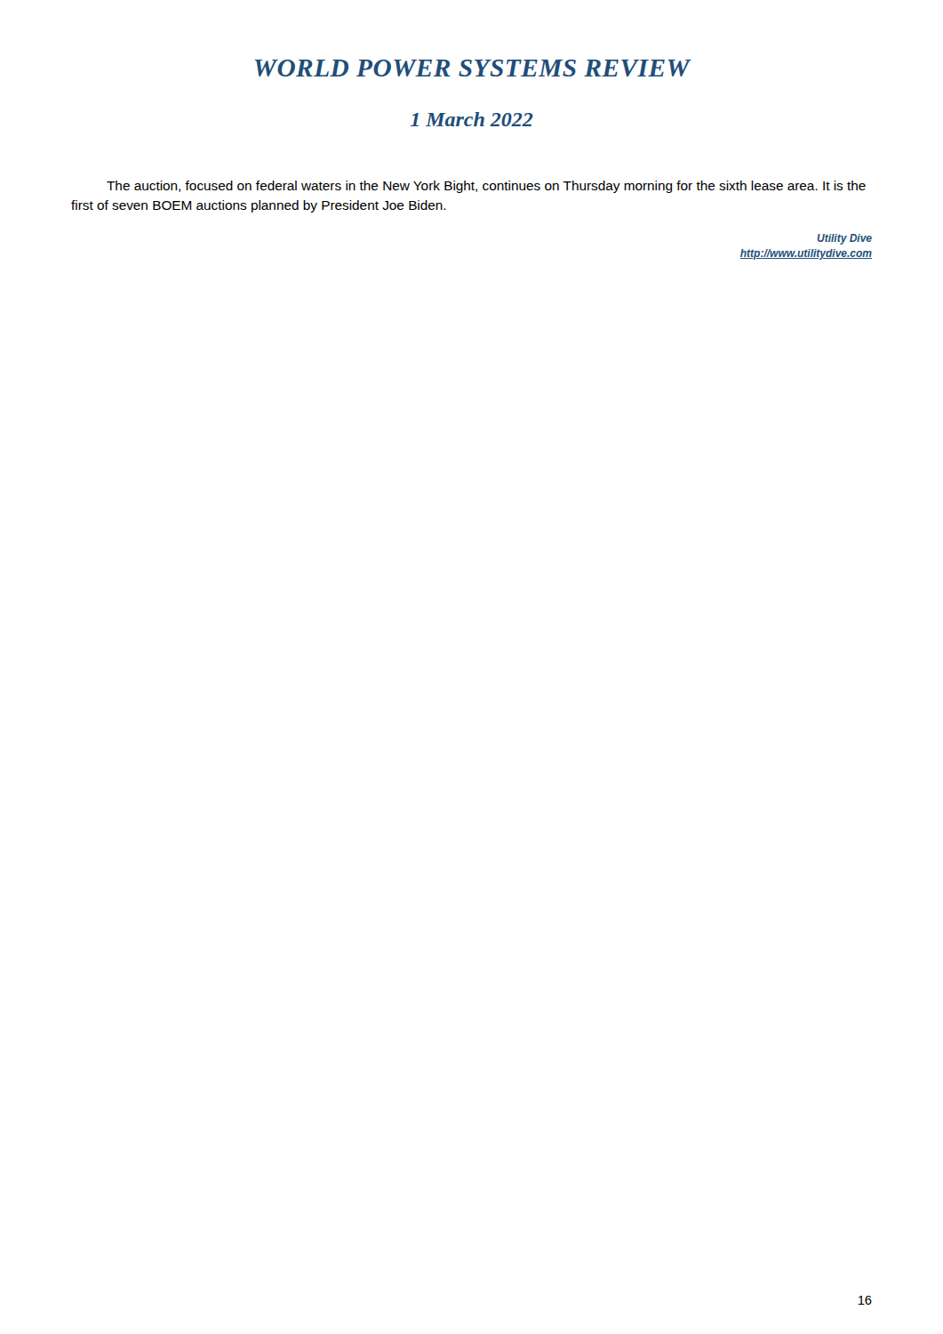WORLD POWER SYSTEMS REVIEW
1 March 2022
The auction, focused on federal waters in the New York Bight, continues on Thursday morning for the sixth lease area. It is the first of seven BOEM auctions planned by President Joe Biden.
Utility Dive
http://www.utilitydive.com
16